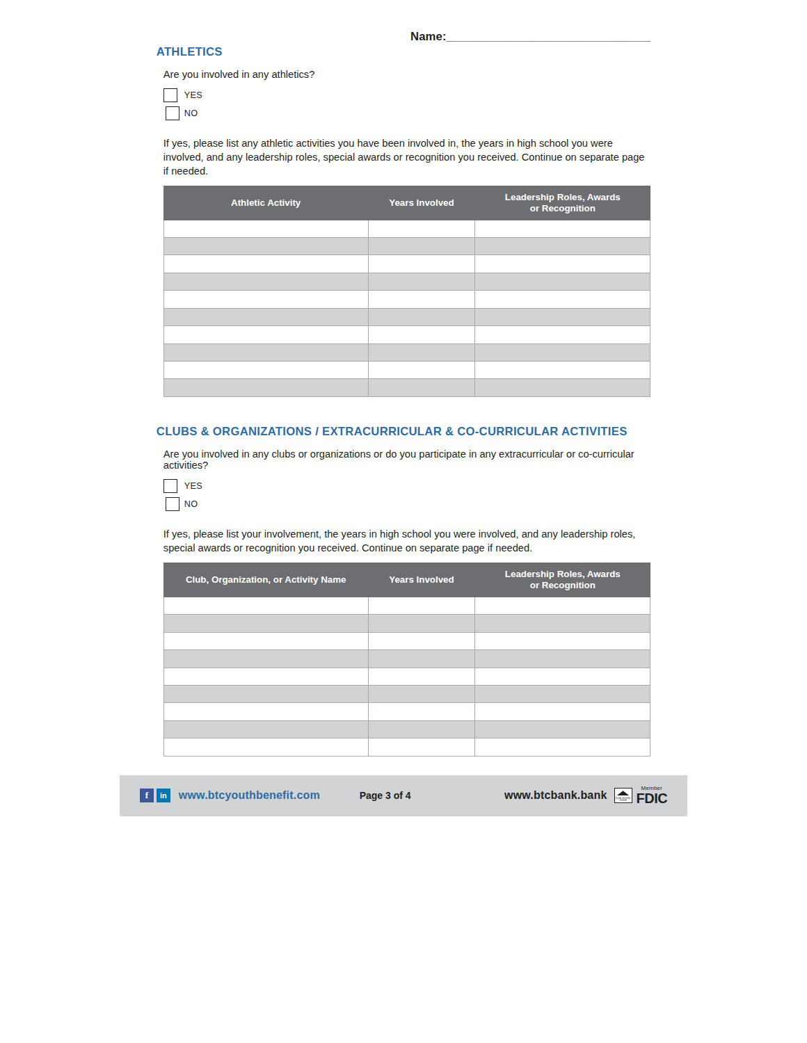Name:_______________________________
Athletics
Are you involved in any athletics?
YES
NO
If yes, please list any athletic activities you have been involved in, the years in high school you were involved, and any leadership roles, special awards or recognition you received. Continue on separate page if needed.
| Athletic Activity | Years Involved | Leadership Roles, Awards or Recognition |
| --- | --- | --- |
Clubs & Organizations / Extracurricular & Co-Curricular Activities
Are you involved in any clubs or organizations or do you participate in any extracurricular or co-curricular activities?
YES
NO
If yes, please list your involvement, the years in high school you were involved, and any leadership roles, special awards or recognition you received. Continue on separate page if needed.
| Club, Organization, or Activity Name | Years Involved | Leadership Roles, Awards or Recognition |
| --- | --- | --- |
f in
www.btcyouthbenefit.com
Page 3 of 4
www.btcbank.bank
Member
FDIC